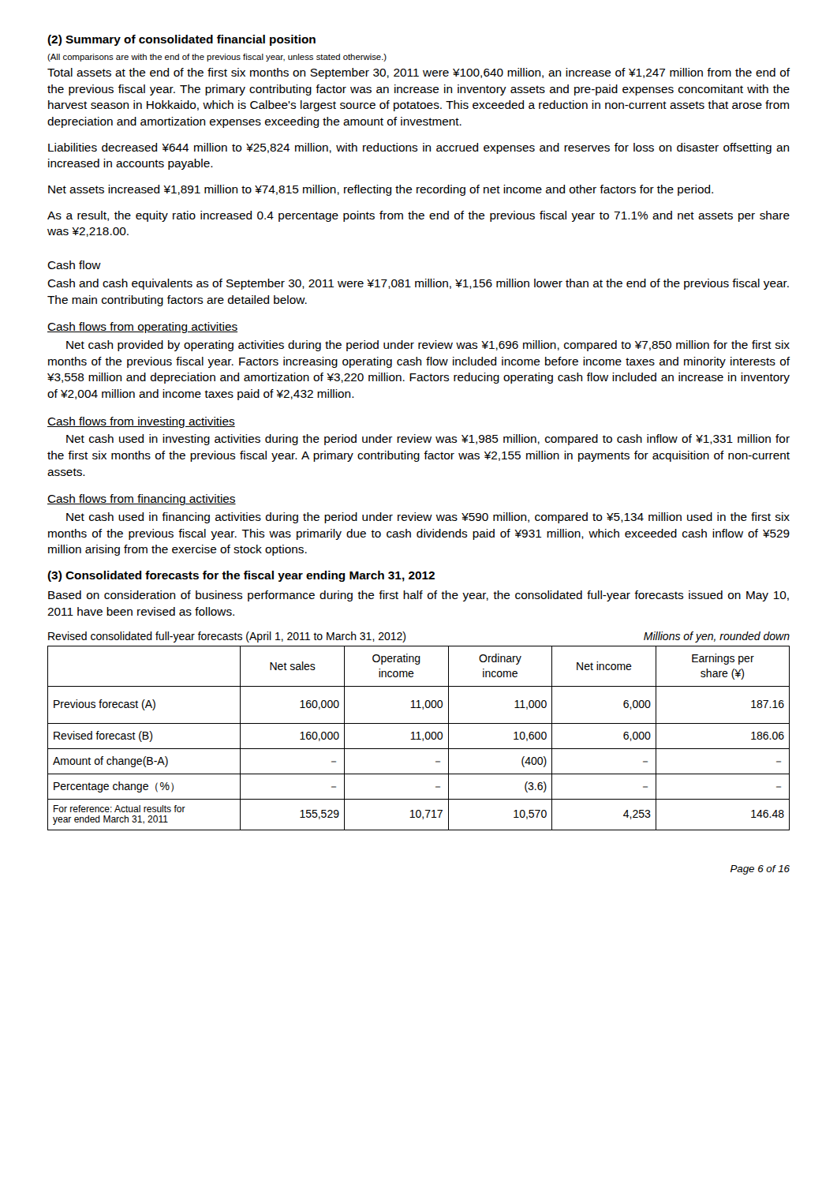(2) Summary of consolidated financial position
(All comparisons are with the end of the previous fiscal year, unless stated otherwise.)
Total assets at the end of the first six months on September 30, 2011 were ¥100,640 million, an increase of ¥1,247 million from the end of the previous fiscal year. The primary contributing factor was an increase in inventory assets and pre-paid expenses concomitant with the harvest season in Hokkaido, which is Calbee's largest source of potatoes. This exceeded a reduction in non-current assets that arose from depreciation and amortization expenses exceeding the amount of investment.
Liabilities decreased ¥644 million to ¥25,824 million, with reductions in accrued expenses and reserves for loss on disaster offsetting an increased in accounts payable.
Net assets increased ¥1,891 million to ¥74,815 million, reflecting the recording of net income and other factors for the period.
As a result, the equity ratio increased 0.4 percentage points from the end of the previous fiscal year to 71.1% and net assets per share was ¥2,218.00.
Cash flow
Cash and cash equivalents as of September 30, 2011 were ¥17,081 million, ¥1,156 million lower than at the end of the previous fiscal year. The main contributing factors are detailed below.
Cash flows from operating activities
Net cash provided by operating activities during the period under review was ¥1,696 million, compared to ¥7,850 million for the first six months of the previous fiscal year. Factors increasing operating cash flow included income before income taxes and minority interests of ¥3,558 million and depreciation and amortization of ¥3,220 million. Factors reducing operating cash flow included an increase in inventory of ¥2,004 million and income taxes paid of ¥2,432 million.
Cash flows from investing activities
Net cash used in investing activities during the period under review was ¥1,985 million, compared to cash inflow of ¥1,331 million for the first six months of the previous fiscal year. A primary contributing factor was ¥2,155 million in payments for acquisition of non-current assets.
Cash flows from financing activities
Net cash used in financing activities during the period under review was ¥590 million, compared to ¥5,134 million used in the first six months of the previous fiscal year. This was primarily due to cash dividends paid of ¥931 million, which exceeded cash inflow of ¥529 million arising from the exercise of stock options.
(3) Consolidated forecasts for the fiscal year ending March 31, 2012
Based on consideration of business performance during the first half of the year, the consolidated full-year forecasts issued on May 10, 2011 have been revised as follows.
Revised consolidated full-year forecasts (April 1, 2011 to March 31, 2012) Millions of yen, rounded down
| | Net sales | Operating income | Ordinary income | Net income | Earnings per share (¥) |
| --- | --- | --- | --- | --- | --- |
| Previous forecast (A) | 160,000 | 11,000 | 11,000 | 6,000 | 187.16 |
| Revised forecast (B) | 160,000 | 11,000 | 10,600 | 6,000 | 186.06 |
| Amount of change(B-A) | － | － | (400) | － | － |
| Percentage change（%） | － | － | (3.6) | － | － |
| For reference: Actual results for year ended March 31, 2011 | 155,529 | 10,717 | 10,570 | 4,253 | 146.48 |
Page 6 of 16